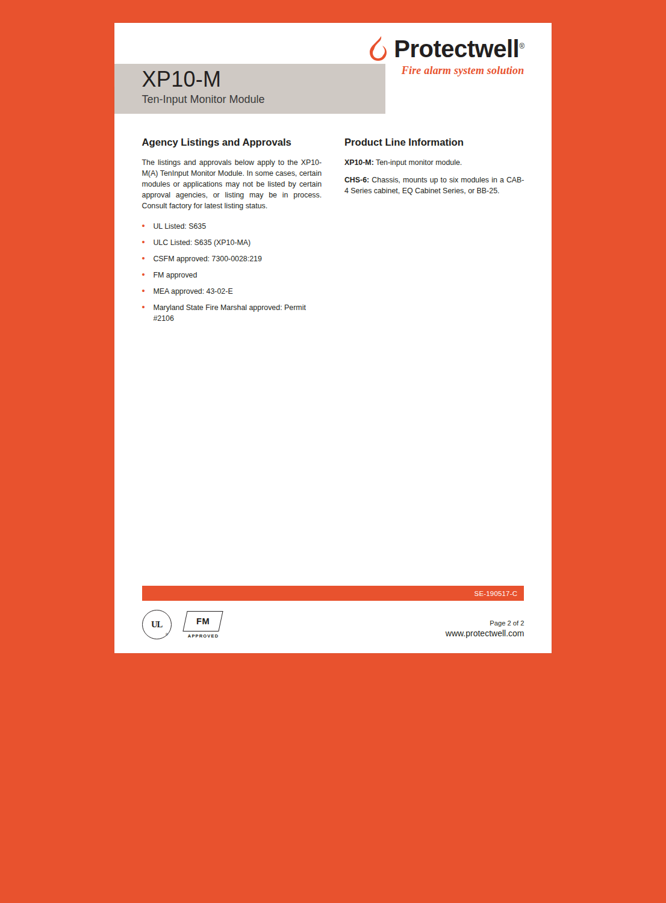Protectwell®
Fire alarm system solution
XP10-M
Ten-Input Monitor Module
Agency Listings and Approvals
The listings and approvals below apply to the XP10-M(A) TenInput Monitor Module. In some cases, certain modules or applications may not be listed by certain approval agencies, or listing may be in process. Consult factory for latest listing status.
UL Listed: S635
ULC Listed: S635 (XP10-MA)
CSFM approved: 7300-0028:219
FM approved
MEA approved: 43-02-E
Maryland State Fire Marshal approved: Permit #2106
Product Line Information
XP10-M: Ten-input monitor module.
CHS-6: Chassis, mounts up to six modules in a CAB-4 Series cabinet, EQ Cabinet Series, or BB-25.
SE-190517-C
UL ®
FM
APPROVED
Page 2 of 2
www.protectwell.com